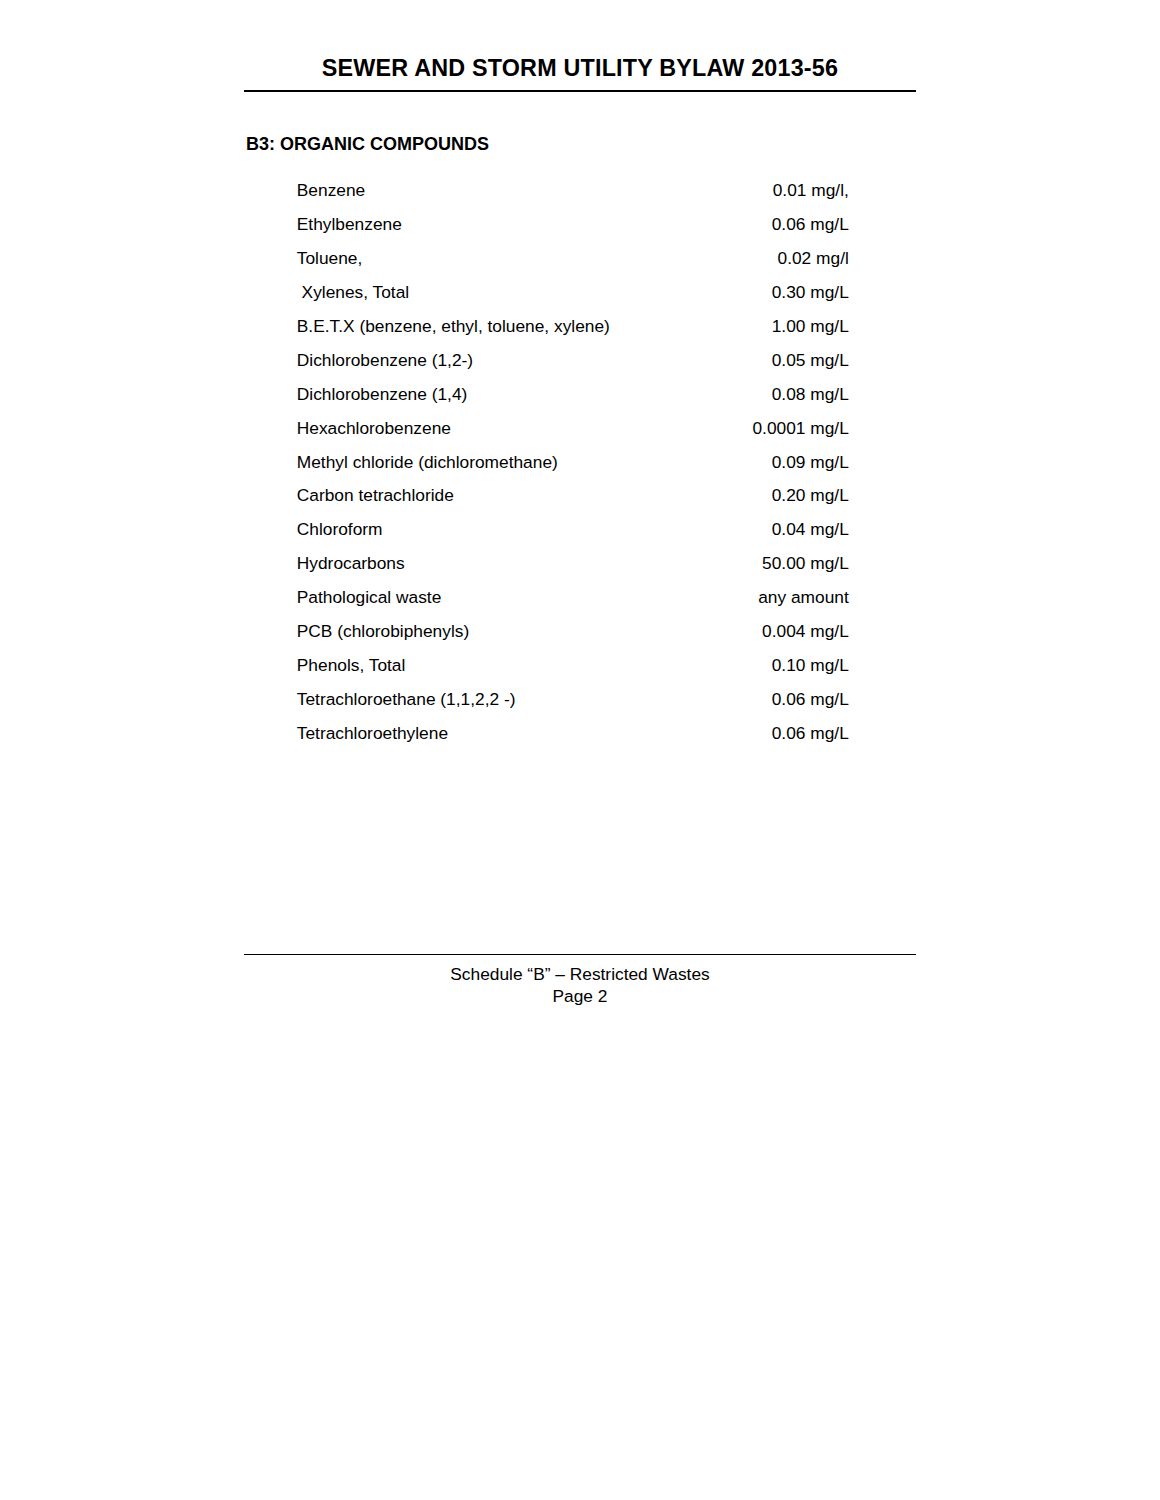SEWER AND STORM UTILITY BYLAW 2013-56
B3: ORGANIC COMPOUNDS
| Benzene | 0.01 mg/l, |
| Ethylbenzene | 0.06 mg/L |
| Toluene, | 0.02 mg/l |
| Xylenes, Total | 0.30 mg/L |
| B.E.T.X (benzene, ethyl, toluene, xylene) | 1.00 mg/L |
| Dichlorobenzene (1,2-) | 0.05 mg/L |
| Dichlorobenzene (1,4) | 0.08 mg/L |
| Hexachlorobenzene | 0.0001 mg/L |
| Methyl chloride (dichloromethane) | 0.09 mg/L |
| Carbon tetrachloride | 0.20 mg/L |
| Chloroform | 0.04 mg/L |
| Hydrocarbons | 50.00 mg/L |
| Pathological waste | any amount |
| PCB (chlorobiphenyls) | 0.004 mg/L |
| Phenols, Total | 0.10 mg/L |
| Tetrachloroethane (1,1,2,2 -) | 0.06 mg/L |
| Tetrachloroethylene | 0.06 mg/L |
Schedule “B” – Restricted Wastes
Page 2